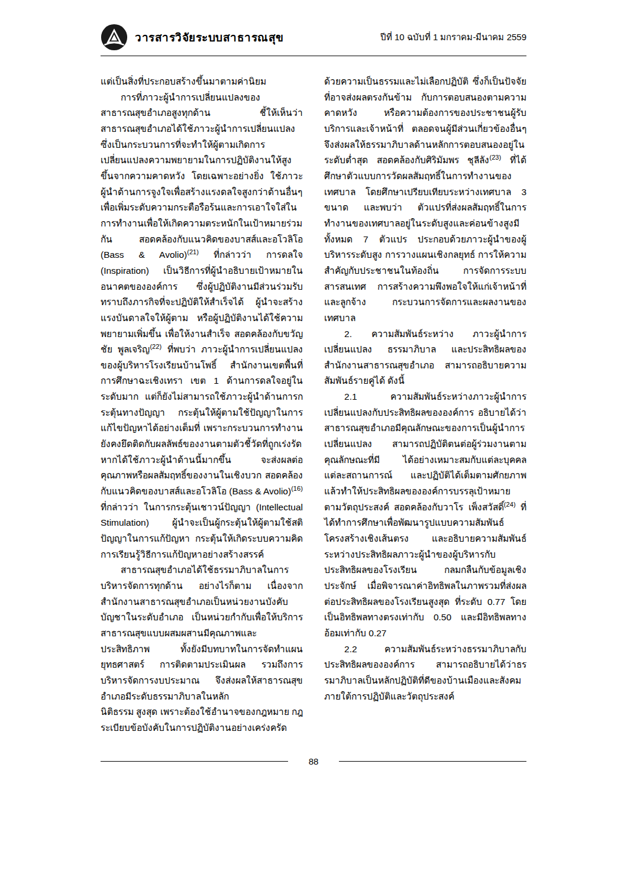วารสารวิจัยระบบสาธารณสุข
ปีที่ 10 ฉบับที่ 1 มกราคม-มีนาคม 2559
แต่เป็นสิ่งที่ประกอบสร้างขึ้นมาตามค่านิยม
การที่ภาวะผู้นำการเปลี่ยนแปลงของสาธารณสุขอำเภอสูงทุกด้าน ชี้ให้เห็นว่า สาธารณสุขอำเภอได้ใช้ภาวะผู้นำการเปลี่ยนแปลง ซึ่งเป็นกระบวนการที่จะทำให้ผู้ตามเกิดการเปลี่ยนแปลงความพยายามในการปฏิบัติงานให้สูงขึ้นจากความคาดหวัง โดยเฉพาะอย่างยิ่ง ใช้ภาวะผู้นำด้านการจูงใจเพื่อสร้างแรงดลใจสูงกว่าด้านอื่นๆ เพื่อเพิ่มระดับความกระตือรือร้นและการเอาใจใส่ในการทำงานเพื่อให้เกิดความตระหนักในเป้าหมายร่วมกัน สอดคล้องกับแนวคิดของบาสส์และอโวลิโอ (Bass & Avolio)(21) ที่กล่าวว่า การดลใจ (Inspiration) เป็นวิธีการที่ผู้นำอธิบายเป้าหมายในอนาคตขององค์การ ซึ่งผู้ปฏิบัติงานมีส่วนร่วมรับทราบถึงภารกิจที่จะปฏิบัติให้สำเร็จได้ ผู้นำจะสร้างแรงบันดาลใจให้ผู้ตาม หรือผู้ปฏิบัติงานได้ใช้ความพยายามเพิ่มขึ้น เพื่อให้งานสำเร็จ สอดคล้องกับขวัญชัย พูลเจริญ(22) ที่พบว่า ภาวะผู้นำการเปลี่ยนแปลงของผู้บริหารโรงเรียนบ้านโพธิ์ สำนักงานเขตพื้นที่การศึกษาฉะเชิงเทรา เขต 1 ด้านการดลใจอยู่ในระดับมาก แต่ก็ยังไม่สามารถใช้ภาวะผู้นำด้านการกระตุ้นทางปัญญา กระตุ้นให้ผู้ตามใช้ปัญญาในการแก้ไขปัญหาได้อย่างเต็มที่ เพราะกระบวนการทำงานยังคงยึดติดกับผลลัพธ์ของงานตามตัวชี้วัดที่ถูกเร่งรัด หากได้ใช้ภาวะผู้นำด้านนี้มากขึ้น จะส่งผลต่อคุณภาพหรือผลสัมฤทธิ์ของงานในเชิงบวก สอดคล้องกับแนวคิดของบาสส์และอโวลิโอ (Bass & Avolio)(16) ที่กล่าวว่า ในการกระตุ้นเชาวน์ปัญญา (Intellectual Stimulation) ผู้นำจะเป็นผู้กระตุ้นให้ผู้ตามใช้สติปัญญาในการแก้ปัญหา กระตุ้นให้เกิดระบบความคิดการเรียนรู้วิธีการแก้ปัญหาอย่างสร้างสรรค์
สาธารณสุขอำเภอได้ใช้ธรรมาภิบาลในการบริหารจัดการทุกด้าน อย่างไรก็ตาม เนื่องจากสำนักงานสาธารณสุขอำเภอเป็นหน่วยงานบังคับบัญชาในระดับอำเภอ เป็นหน่วยกำกับเพื่อให้บริการสาธารณสุขแบบผสมผสานมีคุณภาพและประสิทธิภาพ ทั้งยังมีบทบาทในการจัดทำแผนยุทธศาสตร์ การติดตามประเมินผล รวมถึงการบริหารจัดการงบประมาณ จึงส่งผลให้สาธารณสุขอำเภอมีระดับธรรมาภิบาลในหลัก
นิติธรรม สูงสุด เพราะต้องใช้อำนาจของกฎหมาย กฎระเบียบข้อบังคับในการปฏิบัติงานอย่างเคร่งครัด ด้วยความเป็นธรรมและไม่เลือกปฏิบัติ ซึ่งก็เป็นปัจจัยที่อาจส่งผลตรงกันข้าม กับการตอบสนองตามความคาดหวัง หรือความต้องการของประชาชนผู้รับบริการและเจ้าหน้าที่ ตลอดจนผู้มีส่วนเกี่ยวข้องอื่นๆ จึงส่งผลให้ธรรมาภิบาลด้านหลักการตอบสนองอยู่ในระดับต่ำสุด สอดคล้องกับศิริมัมพร ชุลีลัง(23) ที่ได้ศึกษาตัวแบบการวัดผลสัมฤทธิ์ในการทำงานของเทศบาล โดยศึกษาเปรียบเทียบระหว่างเทศบาล 3 ขนาด และพบว่า ตัวแปรที่ส่งผลสัมฤทธิ์ในการทำงานของเทศบาลอยู่ในระดับสูงและค่อนข้างสูงมีทั้งหมด 7 ตัวแปร ประกอบด้วยภาวะผู้นำของผู้บริหารระดับสูง การวางแผนเชิงกลยุทธ์ การให้ความสำคัญกับประชาชนในท้องถิ่น การจัดการระบบสารสนเทศ การสร้างความพึงพอใจให้แก่เจ้าหน้าที่และลูกจ้าง กระบวนการจัดการและผลงานของเทศบาล
2. ความสัมพันธ์ระหว่าง ภาวะผู้นำการเปลี่ยนแปลง ธรรมาภิบาล และประสิทธิผลของสำนักงานสาธารณสุขอำเภอ สามารถอธิบายความสัมพันธ์รายคู่ได้ ดังนี้
2.1 ความสัมพันธ์ระหว่างภาวะผู้นำการเปลี่ยนแปลงกับประสิทธิผลขององค์การ อธิบายได้ว่า สาธารณสุขอำเภอมีคุณลักษณะของการเป็นผู้นำการเปลี่ยนแปลง สามารถปฏิบัติตนต่อผู้ร่วมงานตามคุณลักษณะที่มี ได้อย่างเหมาะสมกับแต่ละบุคคล แต่ละสถานการณ์ และปฏิบัติได้เต็มตามศักยภาพ แล้วทำให้ประสิทธิผลขององค์การบรรลุเป้าหมายตามวัตถุประสงค์ สอดคล้องกับวาโร เพ็งสวัสดิ์(24) ที่ได้ทำการศึกษาเพื่อพัฒนารูปแบบความสัมพันธ์โครงสร้างเชิงเส้นตรง และอธิบายความสัมพันธ์ระหว่างประสิทธิผลภาวะผู้นำของผู้บริหารกับประสิทธิผลของโรงเรียน กลมกลืนกับข้อมูลเชิงประจักษ์ เมื่อพิจารณาค่าอิทธิพลในภาพรวมที่ส่งผลต่อประสิทธิผลของโรงเรียนสูงสุด ที่ระดับ 0.77 โดยเป็นอิทธิพลทางตรงเท่ากับ 0.50 และมีอิทธิพลทางอ้อมเท่ากับ 0.27
2.2 ความสัมพันธ์ระหว่างธรรมาภิบาลกับประสิทธิผลขององค์การ สามารถอธิบายได้ว่าธรรมาภิบาลเป็นหลักปฏิบัติที่ดีของบ้านเมืองและสังคม ภายใต้การปฏิบัติและวัตถุประสงค์
88